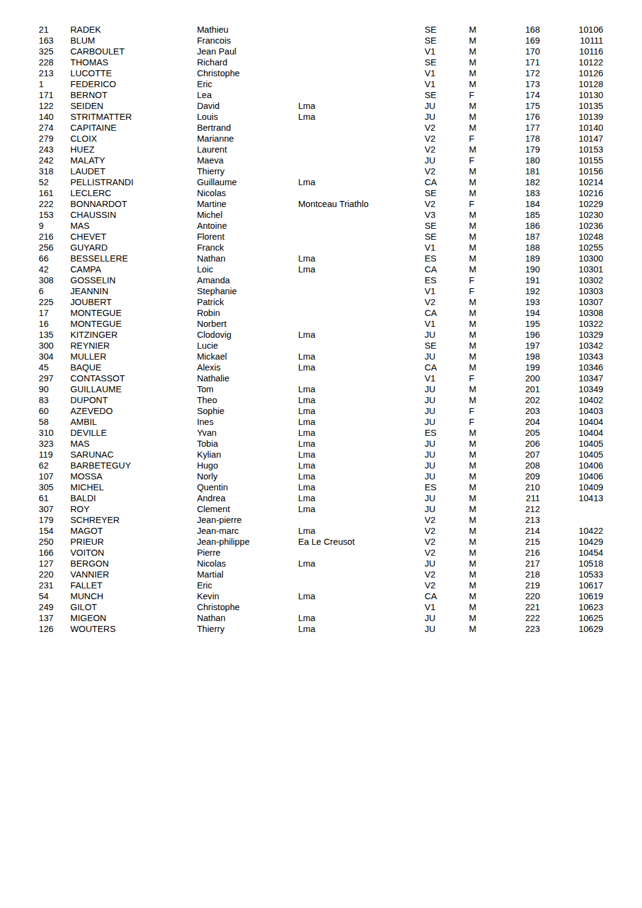| 21 | RADEK | Mathieu | | SE | M | 168 | 10106 |
| 163 | BLUM | Francois | | SE | M | 169 | 10111 |
| 325 | CARBOULET | Jean Paul | | V1 | M | 170 | 10116 |
| 228 | THOMAS | Richard | | SE | M | 171 | 10122 |
| 213 | LUCOTTE | Christophe | | V1 | M | 172 | 10126 |
| 1 | FEDERICO | Eric | | V1 | M | 173 | 10128 |
| 171 | BERNOT | Lea | | SE | F | 174 | 10130 |
| 122 | SEIDEN | David | Lma | JU | M | 175 | 10135 |
| 140 | STRITMATTER | Louis | Lma | JU | M | 176 | 10139 |
| 274 | CAPITAINE | Bertrand | | V2 | M | 177 | 10140 |
| 279 | CLOIX | Marianne | | V2 | F | 178 | 10147 |
| 243 | HUEZ | Laurent | | V2 | M | 179 | 10153 |
| 242 | MALATY | Maeva | | JU | F | 180 | 10155 |
| 318 | LAUDET | Thierry | | V2 | M | 181 | 10156 |
| 52 | PELLISTRANDI | Guillaume | Lma | CA | M | 182 | 10214 |
| 161 | LECLERC | Nicolas | | SE | M | 183 | 10216 |
| 222 | BONNARDOT | Martine | Montceau Triathlo | V2 | F | 184 | 10229 |
| 153 | CHAUSSIN | Michel | | V3 | M | 185 | 10230 |
| 9 | MAS | Antoine | | SE | M | 186 | 10236 |
| 216 | CHEVET | Florent | | SE | M | 187 | 10248 |
| 256 | GUYARD | Franck | | V1 | M | 188 | 10255 |
| 66 | BESSELLERE | Nathan | Lma | ES | M | 189 | 10300 |
| 42 | CAMPA | Loic | Lma | CA | M | 190 | 10301 |
| 308 | GOSSELIN | Amanda | | ES | F | 191 | 10302 |
| 6 | JEANNIN | Stephanie | | V1 | F | 192 | 10303 |
| 225 | JOUBERT | Patrick | | V2 | M | 193 | 10307 |
| 17 | MONTEGUE | Robin | | CA | M | 194 | 10308 |
| 16 | MONTEGUE | Norbert | | V1 | M | 195 | 10322 |
| 135 | KITZINGER | Clodovig | Lma | JU | M | 196 | 10329 |
| 300 | REYNIER | Lucie | | SE | M | 197 | 10342 |
| 304 | MULLER | Mickael | Lma | JU | M | 198 | 10343 |
| 45 | BAQUE | Alexis | Lma | CA | M | 199 | 10346 |
| 297 | CONTASSOT | Nathalie | | V1 | F | 200 | 10347 |
| 90 | GUILLAUME | Tom | Lma | JU | M | 201 | 10349 |
| 83 | DUPONT | Theo | Lma | JU | M | 202 | 10402 |
| 60 | AZEVEDO | Sophie | Lma | JU | F | 203 | 10403 |
| 58 | AMBIL | Ines | Lma | JU | F | 204 | 10404 |
| 310 | DEVILLE | Yvan | Lma | ES | M | 205 | 10404 |
| 323 | MAS | Tobia | Lma | JU | M | 206 | 10405 |
| 119 | SARUNAC | Kylian | Lma | JU | M | 207 | 10405 |
| 62 | BARBETEGUY | Hugo | Lma | JU | M | 208 | 10406 |
| 107 | MOSSA | Norly | Lma | JU | M | 209 | 10406 |
| 305 | MICHEL | Quentin | Lma | ES | M | 210 | 10409 |
| 61 | BALDI | Andrea | Lma | JU | M | 211 | 10413 |
| 307 | ROY | Clement | Lma | JU | M | 212 | |
| 179 | SCHREYER | Jean-pierre | | V2 | M | 213 | |
| 154 | MAGOT | Jean-marc | Lma | V2 | M | 214 | 10422 |
| 250 | PRIEUR | Jean-philippe | Ea Le Creusot | V2 | M | 215 | 10429 |
| 166 | VOITON | Pierre | | V2 | M | 216 | 10454 |
| 127 | BERGON | Nicolas | Lma | JU | M | 217 | 10518 |
| 220 | VANNIER | Martial | | V2 | M | 218 | 10533 |
| 231 | FALLET | Eric | | V2 | M | 219 | 10617 |
| 54 | MUNCH | Kevin | Lma | CA | M | 220 | 10619 |
| 249 | GILOT | Christophe | | V1 | M | 221 | 10623 |
| 137 | MIGEON | Nathan | Lma | JU | M | 222 | 10625 |
| 126 | WOUTERS | Thierry | Lma | JU | M | 223 | 10629 |